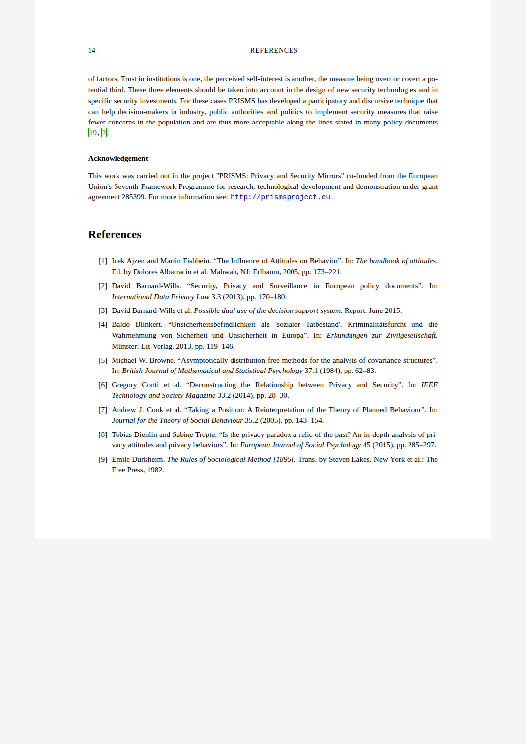14 REFERENCES
of factors. Trust in institutions is one, the perceived self-interest is another, the measure being overt or covert a potential third. These three elements should be taken into account in the design of new security technologies and in specific security investments. For these cases PRISMS has developed a participatory and discursive technique that can help decision-makers in industry, public authorities and politics to implement security measures that raise fewer concerns in the population and are thus more acceptable along the lines stated in many policy documents 19, 2.
Acknowledgement
This work was carried out in the project "PRISMS: Privacy and Security Mirrors" co-funded from the European Union's Seventh Framework Programme for research, technological development and demonstration under grant agreement 285399. For more information see: http://prismsproject.eu.
References
[1] Icek Ajzen and Martin Fishbein. “The Influence of Attitudes on Behavior”. In: The handbook of attitudes. Ed. by Dolores Albarracin et al. Mahwah, NJ: Erlbaum, 2005, pp. 173–221.
[2] David Barnard-Wills. “Security, Privacy and Surveillance in European policy documents”. In: International Data Privacy Law 3.3 (2013), pp. 170–180.
[3] David Barnard-Wills et al. Possible dual use of the decision support system. Report. June 2015.
[4] Baldo Blinkert. “Unsicherheitsbefindlichkeit als 'sozialer Tatbestand'. Kriminalitätsfurcht und die Wahrnehmung von Sicherheit und Unsicherheit in Europa”. In: Erkundungen zur Zivilgesellschaft. Münster: Lit-Verlag, 2013, pp. 119–146.
[5] Michael W. Browne. “Asymptotically distribution-free methods for the analysis of covariance structures”. In: British Journal of Mathematical and Statistical Psychology 37.1 (1984), pp. 62–83.
[6] Gregory Conti et al. “Deconstructing the Relationship between Privacy and Security”. In: IEEE Technology and Society Magazine 33.2 (2014), pp. 28–30.
[7] Andrew J. Cook et al. “Taking a Position: A Reinterpretation of the Theory of Planned Behaviour”. In: Journal for the Theory of Social Behaviour 35.2 (2005), pp. 143–154.
[8] Tobias Dienlin and Sabine Trepte. “Is the privacy paradox a relic of the past? An in-depth analysis of privacy attitudes and privacy behaviors”. In: European Journal of Social Psychology 45 (2015), pp. 285–297.
[9] Emile Durkheim. The Rules of Sociological Method [1895]. Trans. by Steven Lakes. New York et al.: The Free Press, 1982.